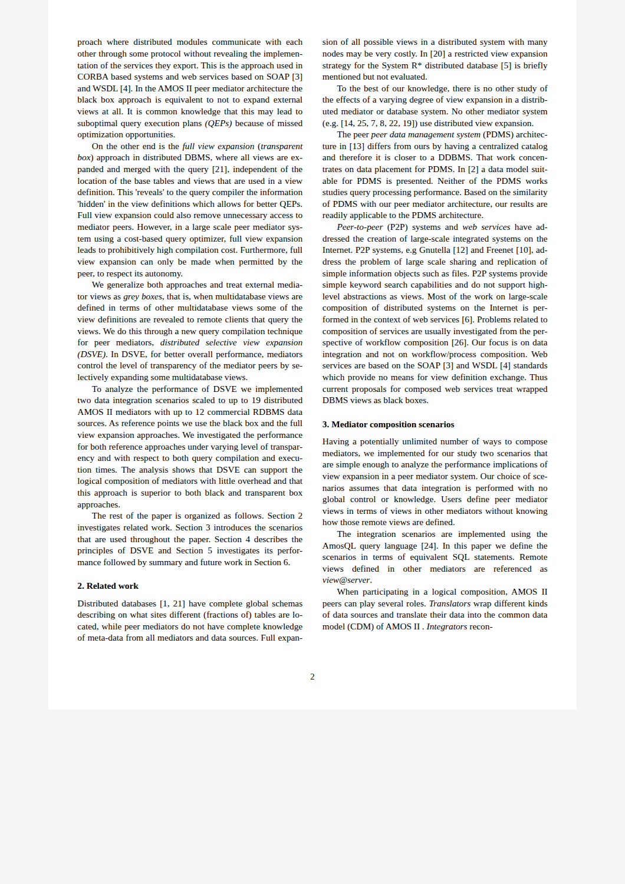proach where distributed modules communicate with each other through some protocol without revealing the implementation of the services they export. This is the approach used in CORBA based systems and web services based on SOAP [3] and WSDL [4]. In the AMOS II peer mediator architecture the black box approach is equivalent to not to expand external views at all. It is common knowledge that this may lead to suboptimal query execution plans (QEPs) because of missed optimization opportunities.
On the other end is the full view expansion (transparent box) approach in distributed DBMS, where all views are expanded and merged with the query [21], independent of the location of the base tables and views that are used in a view definition. This 'reveals' to the query compiler the information 'hidden' in the view definitions which allows for better QEPs. Full view expansion could also remove unnecessary access to mediator peers. However, in a large scale peer mediator system using a cost-based query optimizer, full view expansion leads to prohibitively high compilation cost. Furthermore, full view expansion can only be made when permitted by the peer, to respect its autonomy.
We generalize both approaches and treat external mediator views as grey boxes, that is, when multidatabase views are defined in terms of other multidatabase views some of the view definitions are revealed to remote clients that query the views. We do this through a new query compilation technique for peer mediators, distributed selective view expansion (DSVE). In DSVE, for better overall performance, mediators control the level of transparency of the mediator peers by selectively expanding some multidatabase views.
To analyze the performance of DSVE we implemented two data integration scenarios scaled to up to 19 distributed AMOS II mediators with up to 12 commercial RDBMS data sources. As reference points we use the black box and the full view expansion approaches. We investigated the performance for both reference approaches under varying level of transparency and with respect to both query compilation and execution times. The analysis shows that DSVE can support the logical composition of mediators with little overhead and that this approach is superior to both black and transparent box approaches.
The rest of the paper is organized as follows. Section 2 investigates related work. Section 3 introduces the scenarios that are used throughout the paper. Section 4 describes the principles of DSVE and Section 5 investigates its performance followed by summary and future work in Section 6.
2. Related work
Distributed databases [1, 21] have complete global schemas describing on what sites different (fractions of) tables are located, while peer mediators do not have complete knowledge of meta-data from all mediators and data sources. Full expansion of all possible views in a distributed system with many nodes may be very costly. In [20] a restricted view expansion strategy for the System R* distributed database [5] is briefly mentioned but not evaluated.
To the best of our knowledge, there is no other study of the effects of a varying degree of view expansion in a distributed mediator or database system. No other mediator system (e.g. [14, 25, 7, 8, 22, 19]) use distributed view expansion.
The peer peer data management system (PDMS) architecture in [13] differs from ours by having a centralized catalog and therefore it is closer to a DDBMS. That work concentrates on data placement for PDMS. In [2] a data model suitable for PDMS is presented. Neither of the PDMS works studies query processing performance. Based on the similarity of PDMS with our peer mediator architecture, our results are readily applicable to the PDMS architecture.
Peer-to-peer (P2P) systems and web services have addressed the creation of large-scale integrated systems on the Internet. P2P systems, e.g Gnutella [12] and Freenet [10], address the problem of large scale sharing and replication of simple information objects such as files. P2P systems provide simple keyword search capabilities and do not support high-level abstractions as views. Most of the work on large-scale composition of distributed systems on the Internet is performed in the context of web services [6]. Problems related to composition of services are usually investigated from the perspective of workflow composition [26]. Our focus is on data integration and not on workflow/process composition. Web services are based on the SOAP [3] and WSDL [4] standards which provide no means for view definition exchange. Thus current proposals for composed web services treat wrapped DBMS views as black boxes.
3. Mediator composition scenarios
Having a potentially unlimited number of ways to compose mediators, we implemented for our study two scenarios that are simple enough to analyze the performance implications of view expansion in a peer mediator system. Our choice of scenarios assumes that data integration is performed with no global control or knowledge. Users define peer mediator views in terms of views in other mediators without knowing how those remote views are defined.
The integration scenarios are implemented using the AmosQL query language [24]. In this paper we define the scenarios in terms of equivalent SQL statements. Remote views defined in other mediators are referenced as view@server.
When participating in a logical composition, AMOS II peers can play several roles. Translators wrap different kinds of data sources and translate their data into the common data model (CDM) of AMOS II . Integrators recon-
2